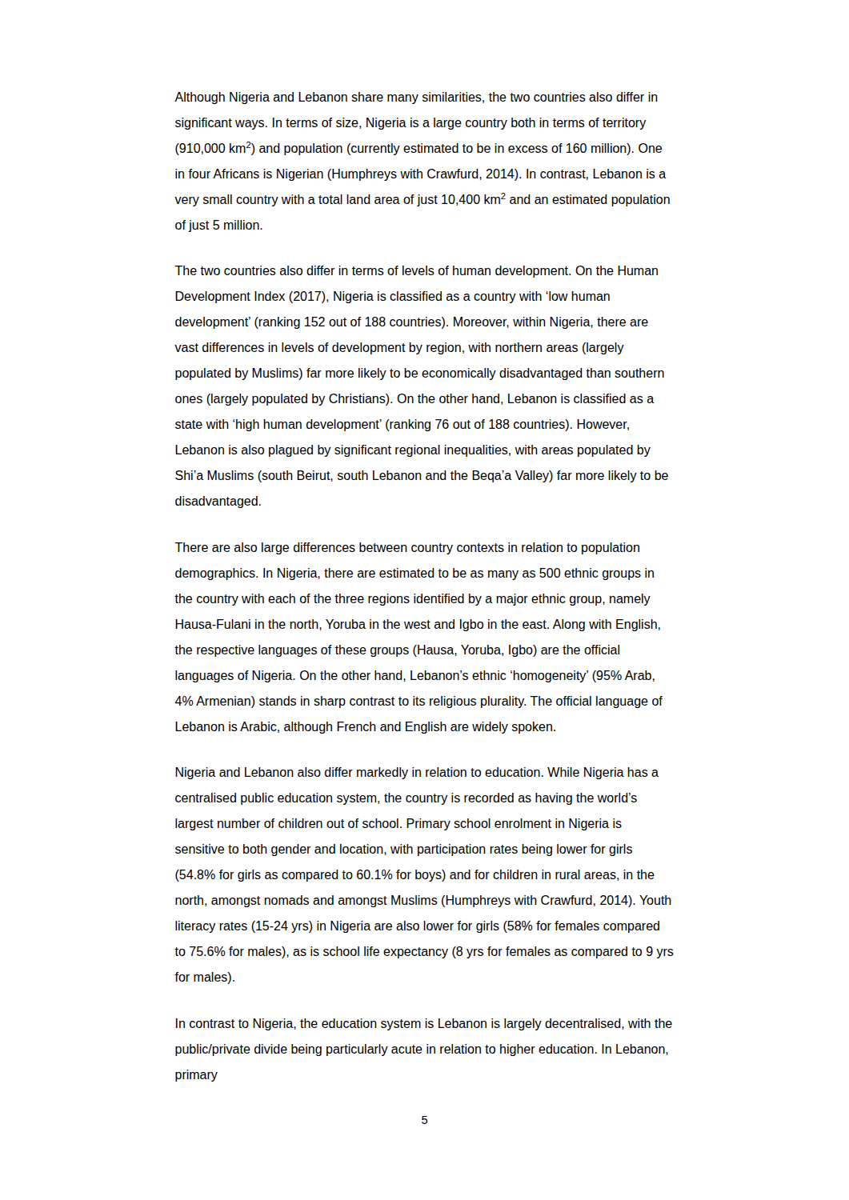Although Nigeria and Lebanon share many similarities, the two countries also differ in significant ways. In terms of size, Nigeria is a large country both in terms of territory (910,000 km2) and population (currently estimated to be in excess of 160 million). One in four Africans is Nigerian (Humphreys with Crawfurd, 2014). In contrast, Lebanon is a very small country with a total land area of just 10,400 km2 and an estimated population of just 5 million.
The two countries also differ in terms of levels of human development. On the Human Development Index (2017), Nigeria is classified as a country with ‘low human development’ (ranking 152 out of 188 countries). Moreover, within Nigeria, there are vast differences in levels of development by region, with northern areas (largely populated by Muslims) far more likely to be economically disadvantaged than southern ones (largely populated by Christians). On the other hand, Lebanon is classified as a state with ‘high human development’ (ranking 76 out of 188 countries). However, Lebanon is also plagued by significant regional inequalities, with areas populated by Shi’a Muslims (south Beirut, south Lebanon and the Beqa’a Valley) far more likely to be disadvantaged.
There are also large differences between country contexts in relation to population demographics. In Nigeria, there are estimated to be as many as 500 ethnic groups in the country with each of the three regions identified by a major ethnic group, namely Hausa-Fulani in the north, Yoruba in the west and Igbo in the east. Along with English, the respective languages of these groups (Hausa, Yoruba, Igbo) are the official languages of Nigeria. On the other hand, Lebanon’s ethnic ‘homogeneity’ (95% Arab, 4% Armenian) stands in sharp contrast to its religious plurality. The official language of Lebanon is Arabic, although French and English are widely spoken.
Nigeria and Lebanon also differ markedly in relation to education. While Nigeria has a centralised public education system, the country is recorded as having the world’s largest number of children out of school. Primary school enrolment in Nigeria is sensitive to both gender and location, with participation rates being lower for girls (54.8% for girls as compared to 60.1% for boys) and for children in rural areas, in the north, amongst nomads and amongst Muslims (Humphreys with Crawfurd, 2014). Youth literacy rates (15-24 yrs) in Nigeria are also lower for girls (58% for females compared to 75.6% for males), as is school life expectancy (8 yrs for females as compared to 9 yrs for males).
In contrast to Nigeria, the education system is Lebanon is largely decentralised, with the public/private divide being particularly acute in relation to higher education. In Lebanon, primary
5